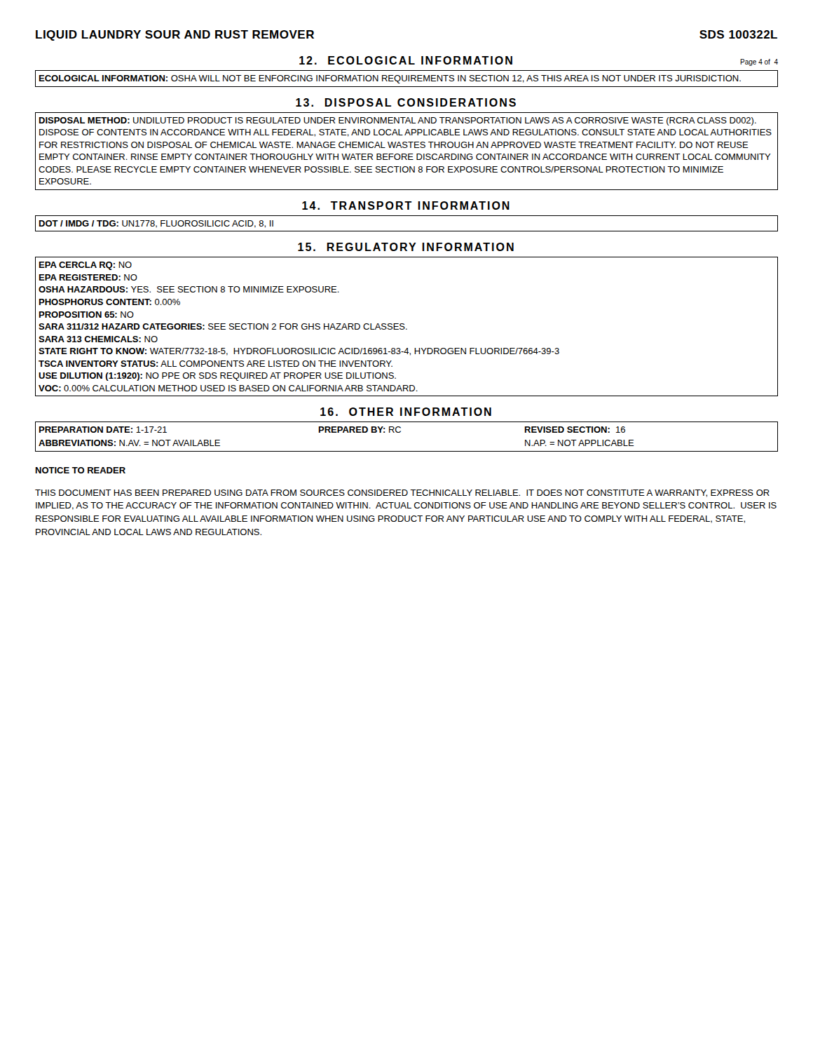LIQUID LAUNDRY SOUR AND RUST REMOVER SDS 100322L
12. ECOLOGICAL INFORMATION Page 4 of 4
ECOLOGICAL INFORMATION: OSHA WILL NOT BE ENFORCING INFORMATION REQUIREMENTS IN SECTION 12, AS THIS AREA IS NOT UNDER ITS JURISDICTION.
13. DISPOSAL CONSIDERATIONS
DISPOSAL METHOD: UNDILUTED PRODUCT IS REGULATED UNDER ENVIRONMENTAL AND TRANSPORTATION LAWS AS A CORROSIVE WASTE (RCRA CLASS D002). DISPOSE OF CONTENTS IN ACCORDANCE WITH ALL FEDERAL, STATE, AND LOCAL APPLICABLE LAWS AND REGULATIONS. CONSULT STATE AND LOCAL AUTHORITIES FOR RESTRICTIONS ON DISPOSAL OF CHEMICAL WASTE. MANAGE CHEMICAL WASTES THROUGH AN APPROVED WASTE TREATMENT FACILITY. DO NOT REUSE EMPTY CONTAINER. RINSE EMPTY CONTAINER THOROUGHLY WITH WATER BEFORE DISCARDING CONTAINER IN ACCORDANCE WITH CURRENT LOCAL COMMUNITY CODES. PLEASE RECYCLE EMPTY CONTAINER WHENEVER POSSIBLE. SEE SECTION 8 FOR EXPOSURE CONTROLS/PERSONAL PROTECTION TO MINIMIZE EXPOSURE.
14. TRANSPORT INFORMATION
DOT / IMDG / TDG: UN1778, FLUOROSILICIC ACID, 8, II
15. REGULATORY INFORMATION
EPA CERCLA RQ: NO
EPA REGISTERED: NO
OSHA HAZARDOUS: YES. SEE SECTION 8 TO MINIMIZE EXPOSURE.
PHOSPHORUS CONTENT: 0.00%
PROPOSITION 65: NO
SARA 311/312 HAZARD CATEGORIES: SEE SECTION 2 FOR GHS HAZARD CLASSES.
SARA 313 CHEMICALS: NO
STATE RIGHT TO KNOW: WATER/7732-18-5, HYDROFLUOROSILICIC ACID/16961-83-4, HYDROGEN FLUORIDE/7664-39-3
TSCA INVENTORY STATUS: ALL COMPONENTS ARE LISTED ON THE INVENTORY.
USE DILUTION (1:1920): NO PPE OR SDS REQUIRED AT PROPER USE DILUTIONS.
VOC: 0.00% CALCULATION METHOD USED IS BASED ON CALIFORNIA ARB STANDARD.
16. OTHER INFORMATION
PREPARATION DATE: 1-17-21 PREPARED BY: RC REVISED SECTION: 16
ABBREVIATIONS: N.AV. = NOT AVAILABLE N.AP. = NOT APPLICABLE
NOTICE TO READER
THIS DOCUMENT HAS BEEN PREPARED USING DATA FROM SOURCES CONSIDERED TECHNICALLY RELIABLE. IT DOES NOT CONSTITUTE A WARRANTY, EXPRESS OR IMPLIED, AS TO THE ACCURACY OF THE INFORMATION CONTAINED WITHIN. ACTUAL CONDITIONS OF USE AND HANDLING ARE BEYOND SELLER’S CONTROL. USER IS RESPONSIBLE FOR EVALUATING ALL AVAILABLE INFORMATION WHEN USING PRODUCT FOR ANY PARTICULAR USE AND TO COMPLY WITH ALL FEDERAL, STATE, PROVINCIAL AND LOCAL LAWS AND REGULATIONS.